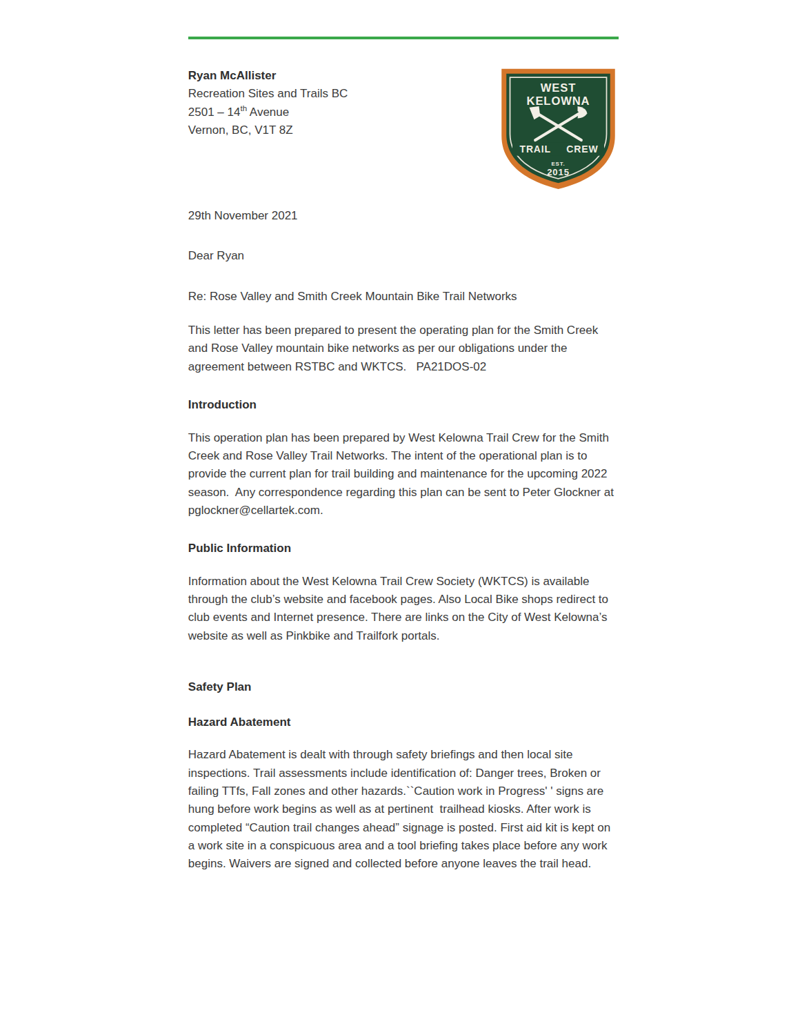Ryan McAllister
Recreation Sites and Trails BC
2501 – 14th Avenue
Vernon, BC, V1T 8Z
WEST KELOWNA TRAIL CREW EST. 2015
29th November 2021
Dear Ryan
Re: Rose Valley and Smith Creek Mountain Bike Trail Networks
This letter has been prepared to present the operating plan for the Smith Creek and Rose Valley mountain bike networks as per our obligations under the agreement between RSTBC and WKTCS. PA21DOS-02
Introduction
This operation plan has been prepared by West Kelowna Trail Crew for the Smith Creek and Rose Valley Trail Networks. The intent of the operational plan is to provide the current plan for trail building and maintenance for the upcoming 2022 season. Any correspondence regarding this plan can be sent to Peter Glockner at pglockner@cellartek.com.
Public Information
Information about the West Kelowna Trail Crew Society (WKTCS) is available through the club’s website and facebook pages. Also Local Bike shops redirect to club events and Internet presence. There are links on the City of West Kelowna’s website as well as Pinkbike and Trailfork portals.
Safety Plan
Hazard Abatement
Hazard Abatement is dealt with through safety briefings and then local site inspections. Trail assessments include identification of: Danger trees, Broken or failing TTfs, Fall zones and other hazards.``Caution work in Progress' ' signs are hung before work begins as well as at pertinent trailhead kiosks. After work is completed “Caution trail changes ahead” signage is posted. First aid kit is kept on a work site in a conspicuous area and a tool briefing takes place before any work begins. Waivers are signed and collected before anyone leaves the trail head.